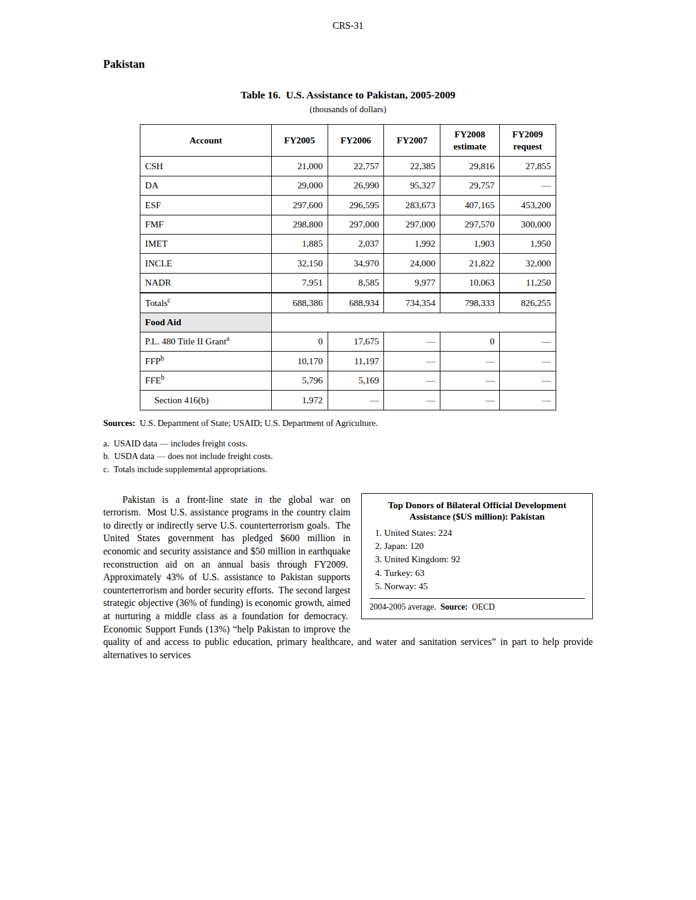CRS-31
Pakistan
Table 16. U.S. Assistance to Pakistan, 2005-2009
(thousands of dollars)
| Account | FY2005 | FY2006 | FY2007 | FY2008 estimate | FY2009 request |
| --- | --- | --- | --- | --- | --- |
| CSH | 21,000 | 22,757 | 22,385 | 29,816 | 27,855 |
| DA | 29,000 | 26,990 | 95,327 | 29,757 | — |
| ESF | 297,600 | 296,595 | 283,673 | 407,165 | 453,200 |
| FMF | 298,800 | 297,000 | 297,000 | 297,570 | 300,000 |
| IMET | 1,885 | 2,037 | 1,992 | 1,903 | 1,950 |
| INCLE | 32,150 | 34,970 | 24,000 | 21,822 | 32,000 |
| NADR | 7,951 | 8,585 | 9,977 | 10,063 | 11,250 |
| Totals c | 688,386 | 688,934 | 734,354 | 798,333 | 826,255 |
| Food Aid | |
| P.L. 480 Title II Grant a | 0 | 17,675 | — | 0 | — |
| FFP b | 10,170 | 11,197 | — | — | — |
| FFE b | 5,796 | 5,169 | — | — | — |
| Section 416(b) | 1,972 | — | — | — | — |
Sources: U.S. Department of State; USAID; U.S. Department of Agriculture.
a. USAID data — includes freight costs.
b. USDA data — does not include freight costs.
c. Totals include supplemental appropriations.
Top Donors of Bilateral Official Development Assistance ($US million): Pakistan
United States: 224
Japan: 120
United Kingdom: 92
Turkey: 63
Norway: 45
2004-2005 average. Source: OECD
Pakistan is a front-line state in the global war on terrorism. Most U.S. assistance programs in the country claim to directly or indirectly serve U.S. counterterrorism goals. The United States government has pledged $600 million in economic and security assistance and $50 million in earthquake reconstruction aid on an annual basis through FY2009. Approximately 43% of U.S. assistance to Pakistan supports counterterrorism and border security efforts. The second largest strategic objective (36% of funding) is economic growth, aimed at nurturing a middle class as a foundation for democracy. Economic Support Funds (13%) “help Pakistan to improve the quality of and access to public education, primary healthcare, and water and sanitation services” in part to help provide alternatives to services